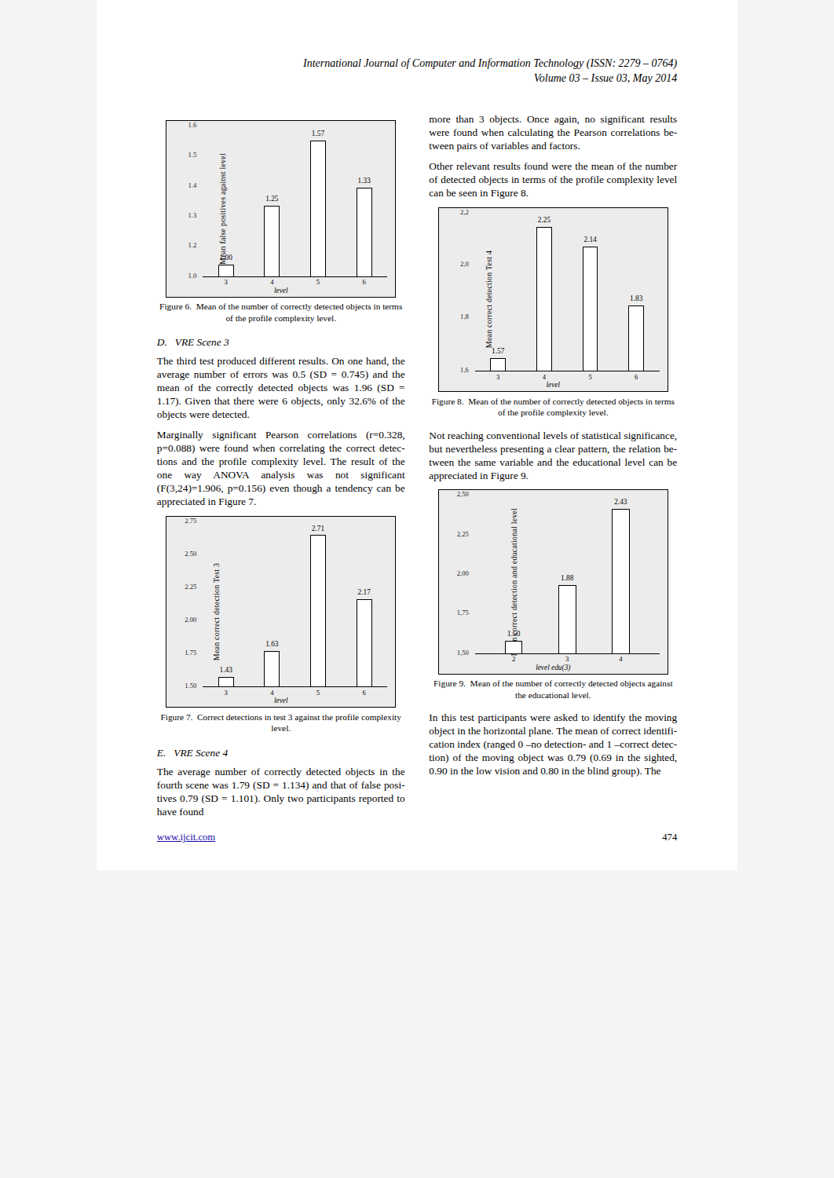International Journal of Computer and Information Technology (ISSN: 2279 – 0764)
Volume 03 – Issue 03, May 2014
Mean false positives against level
1.6 1.5 1.4 1.3 1.2 1.0
1.00
1.25
1.57
1.33
3456
level
Figure 6. Mean of the number of correctly detected objects in terms of the profile complexity level.
D. VRE Scene 3
The third test produced different results. On one hand, the average number of errors was 0.5 (SD = 0.745) and the mean of the correctly detected objects was 1.96 (SD = 1.17). Given that there were 6 objects, only 32.6% of the objects were detected.
Marginally significant Pearson correlations (r=0.328, p=0.088) were found when correlating the correct detections and the profile complexity level. The result of the one way ANOVA analysis was not significant (F(3,24)=1.906, p=0.156) even though a tendency can be appreciated in Figure 7.
Mean correct detection Test 3
2.75 2.50 2.25 2.00 1.75 1.50
1.43
1.63
2.71
2.17
3456
level
Figure 7. Correct detections in test 3 against the profile complexity level.
E. VRE Scene 4
The average number of correctly detected objects in the fourth scene was 1.79 (SD = 1.134) and that of false positives 0.79 (SD = 1.101). Only two participants reported to have found
more than 3 objects. Once again, no significant results were found when calculating the Pearson correlations between pairs of variables and factors.
Other relevant results found were the mean of the number of detected objects in terms of the profile complexity level can be seen in Figure 8.
Mean correct detection Test 4
2,2 2,0 1,8 1,6
1.57
2.25
2.14
1.83
3456
level
Figure 8. Mean of the number of correctly detected objects in terms of the profile complexity level.
Not reaching conventional levels of statistical significance, but nevertheless presenting a clear pattern, the relation between the same variable and the educational level can be appreciated in Figure 9.
Mean correct detection and educational level
2,50 2,25 2,00 1,75 1,50
1.50
1.88
2.43
234
level edu(3)
Figure 9. Mean of the number of correctly detected objects against the educational level.
In this test participants were asked to identify the moving object in the horizontal plane. The mean of correct identification index (ranged 0 –no detection- and 1 –correct detection) of the moving object was 0.79 (0.69 in the sighted, 0.90 in the low vision and 0.80 in the blind group). The
www.ijcit.com 474